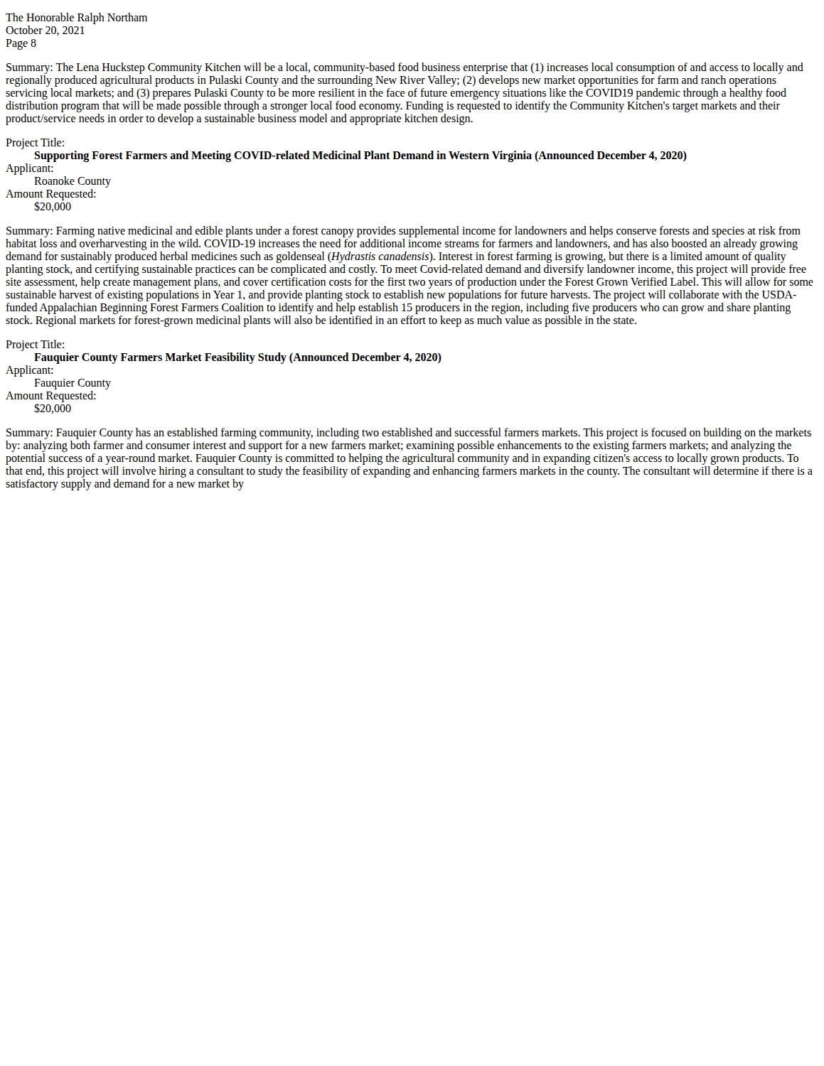The Honorable Ralph Northam
October 20, 2021
Page 8
Summary: The Lena Huckstep Community Kitchen will be a local, community-based food business enterprise that (1) increases local consumption of and access to locally and regionally produced agricultural products in Pulaski County and the surrounding New River Valley; (2) develops new market opportunities for farm and ranch operations servicing local markets; and (3) prepares Pulaski County to be more resilient in the face of future emergency situations like the COVID19 pandemic through a healthy food distribution program that will be made possible through a stronger local food economy. Funding is requested to identify the Community Kitchen's target markets and their product/service needs in order to develop a sustainable business model and appropriate kitchen design.
Project Title:
Supporting Forest Farmers and Meeting COVID-related Medicinal Plant Demand in Western Virginia (Announced December 4, 2020)
Applicant:
Roanoke County
Amount Requested:
$20,000
Summary: Farming native medicinal and edible plants under a forest canopy provides supplemental income for landowners and helps conserve forests and species at risk from habitat loss and overharvesting in the wild. COVID-19 increases the need for additional income streams for farmers and landowners, and has also boosted an already growing demand for sustainably produced herbal medicines such as goldenseal (Hydrastis canadensis). Interest in forest farming is growing, but there is a limited amount of quality planting stock, and certifying sustainable practices can be complicated and costly. To meet Covid-related demand and diversify landowner income, this project will provide free site assessment, help create management plans, and cover certification costs for the first two years of production under the Forest Grown Verified Label. This will allow for some sustainable harvest of existing populations in Year 1, and provide planting stock to establish new populations for future harvests. The project will collaborate with the USDA-funded Appalachian Beginning Forest Farmers Coalition to identify and help establish 15 producers in the region, including five producers who can grow and share planting stock. Regional markets for forest-grown medicinal plants will also be identified in an effort to keep as much value as possible in the state.
Project Title:
Fauquier County Farmers Market Feasibility Study (Announced December 4, 2020)
Applicant:
Fauquier County
Amount Requested:
$20,000
Summary: Fauquier County has an established farming community, including two established and successful farmers markets. This project is focused on building on the markets by: analyzing both farmer and consumer interest and support for a new farmers market; examining possible enhancements to the existing farmers markets; and analyzing the potential success of a year-round market. Fauquier County is committed to helping the agricultural community and in expanding citizen's access to locally grown products. To that end, this project will involve hiring a consultant to study the feasibility of expanding and enhancing farmers markets in the county. The consultant will determine if there is a satisfactory supply and demand for a new market by